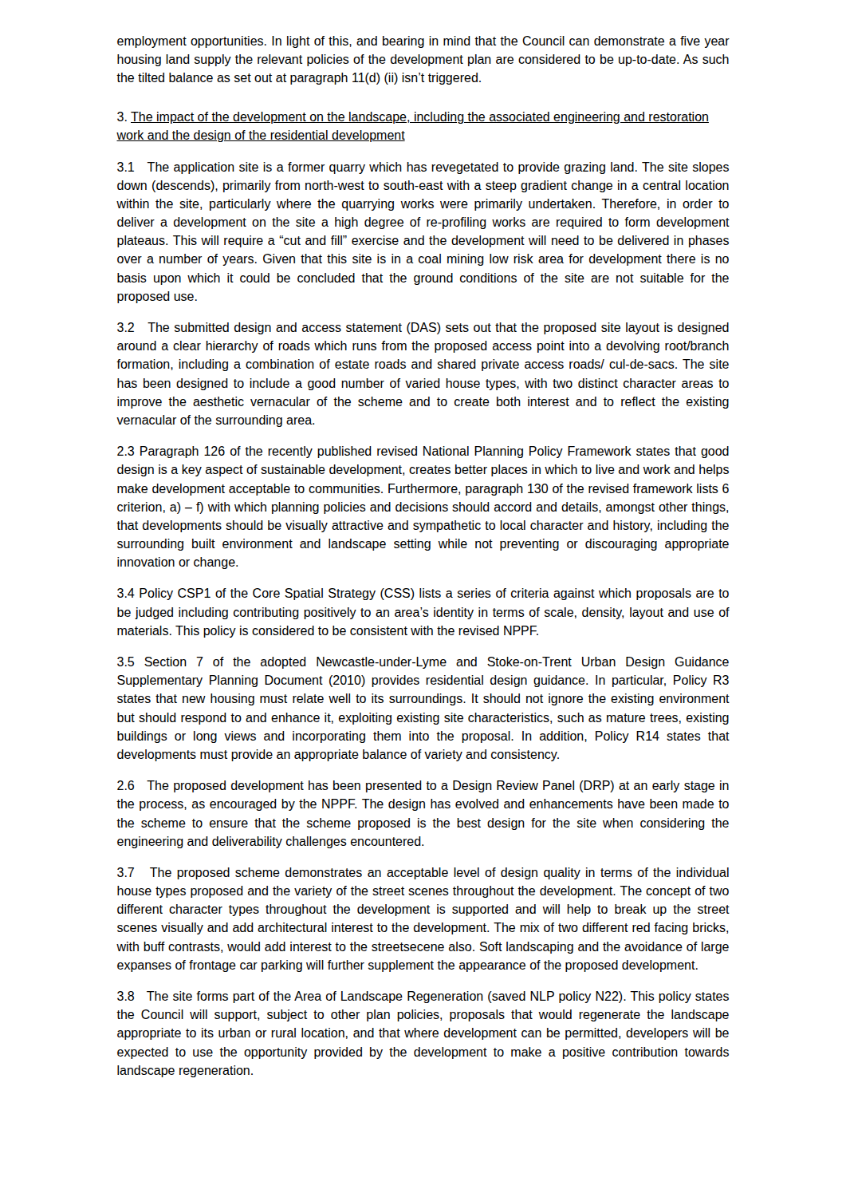employment opportunities. In light of this, and bearing in mind that the Council can demonstrate a five year housing land supply the relevant policies of the development plan are considered to be up-to-date. As such the tilted balance as set out at paragraph 11(d) (ii) isn’t triggered.
3. The impact of the development on the landscape, including the associated engineering and restoration work and the design of the residential development
3.1 The application site is a former quarry which has revegetated to provide grazing land. The site slopes down (descends), primarily from north-west to south-east with a steep gradient change in a central location within the site, particularly where the quarrying works were primarily undertaken. Therefore, in order to deliver a development on the site a high degree of re-profiling works are required to form development plateaus. This will require a “cut and fill” exercise and the development will need to be delivered in phases over a number of years. Given that this site is in a coal mining low risk area for development there is no basis upon which it could be concluded that the ground conditions of the site are not suitable for the proposed use.
3.2 The submitted design and access statement (DAS) sets out that the proposed site layout is designed around a clear hierarchy of roads which runs from the proposed access point into a devolving root/branch formation, including a combination of estate roads and shared private access roads/ cul-de-sacs. The site has been designed to include a good number of varied house types, with two distinct character areas to improve the aesthetic vernacular of the scheme and to create both interest and to reflect the existing vernacular of the surrounding area.
2.3 Paragraph 126 of the recently published revised National Planning Policy Framework states that good design is a key aspect of sustainable development, creates better places in which to live and work and helps make development acceptable to communities. Furthermore, paragraph 130 of the revised framework lists 6 criterion, a) – f) with which planning policies and decisions should accord and details, amongst other things, that developments should be visually attractive and sympathetic to local character and history, including the surrounding built environment and landscape setting while not preventing or discouraging appropriate innovation or change.
3.4 Policy CSP1 of the Core Spatial Strategy (CSS) lists a series of criteria against which proposals are to be judged including contributing positively to an area’s identity in terms of scale, density, layout and use of materials. This policy is considered to be consistent with the revised NPPF.
3.5 Section 7 of the adopted Newcastle-under-Lyme and Stoke-on-Trent Urban Design Guidance Supplementary Planning Document (2010) provides residential design guidance. In particular, Policy R3 states that new housing must relate well to its surroundings. It should not ignore the existing environment but should respond to and enhance it, exploiting existing site characteristics, such as mature trees, existing buildings or long views and incorporating them into the proposal. In addition, Policy R14 states that developments must provide an appropriate balance of variety and consistency.
2.6 The proposed development has been presented to a Design Review Panel (DRP) at an early stage in the process, as encouraged by the NPPF. The design has evolved and enhancements have been made to the scheme to ensure that the scheme proposed is the best design for the site when considering the engineering and deliverability challenges encountered.
3.7 The proposed scheme demonstrates an acceptable level of design quality in terms of the individual house types proposed and the variety of the street scenes throughout the development. The concept of two different character types throughout the development is supported and will help to break up the street scenes visually and add architectural interest to the development. The mix of two different red facing bricks, with buff contrasts, would add interest to the streetsecene also. Soft landscaping and the avoidance of large expanses of frontage car parking will further supplement the appearance of the proposed development.
3.8 The site forms part of the Area of Landscape Regeneration (saved NLP policy N22). This policy states the Council will support, subject to other plan policies, proposals that would regenerate the landscape appropriate to its urban or rural location, and that where development can be permitted, developers will be expected to use the opportunity provided by the development to make a positive contribution towards landscape regeneration.